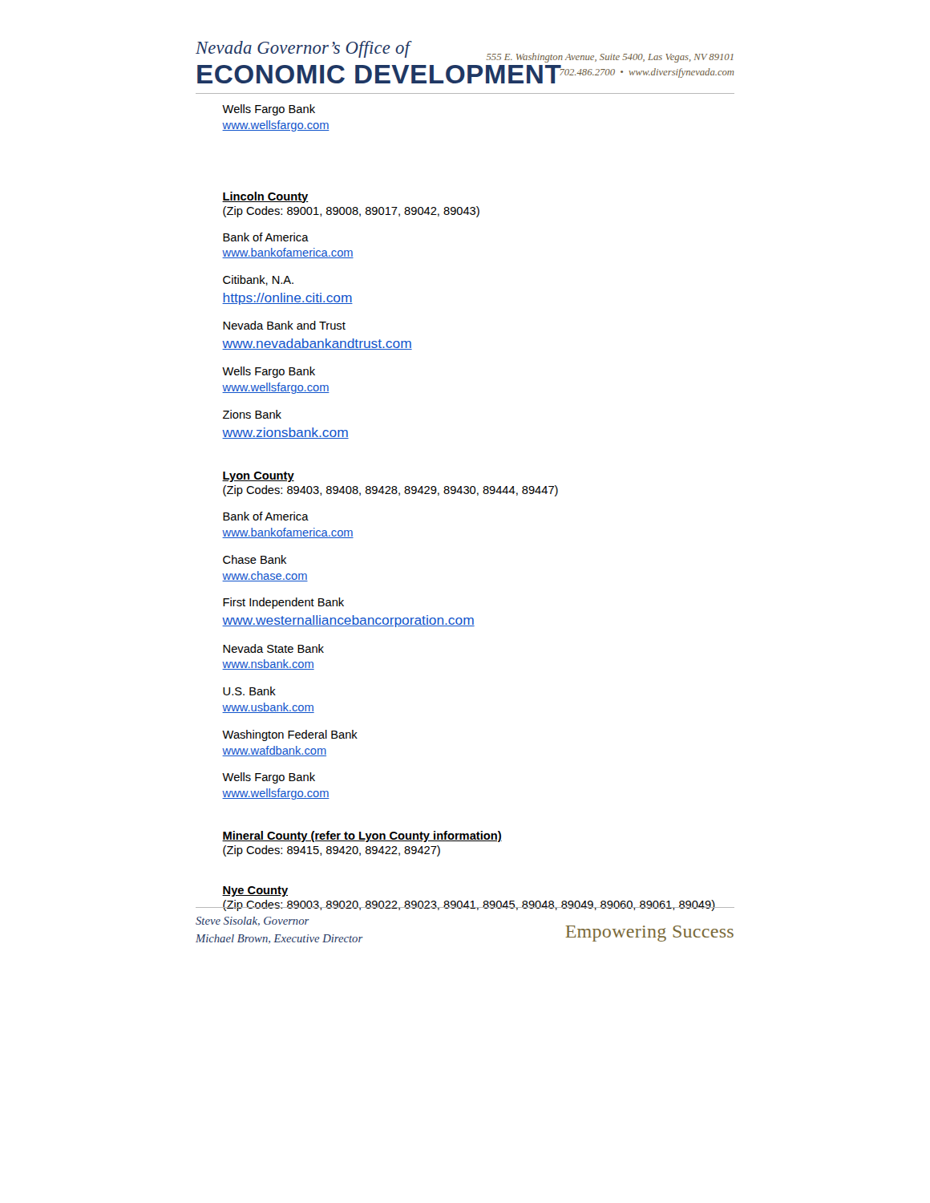Nevada Governor’s Office of
ECONOMIC DEVELOPMENT
555 E. Washington Avenue, Suite 5400, Las Vegas, NV 89101
702.486.2700 • www.diversifynevada.com
Wells Fargo Bank
www.wellsfargo.com
Lincoln County
(Zip Codes: 89001, 89008, 89017, 89042, 89043)
Bank of America
www.bankofamerica.com
Citibank, N.A.
https://online.citi.com
Nevada Bank and Trust
www.nevadabankandtrust.com
Wells Fargo Bank
www.wellsfargo.com
Zions Bank
www.zionsbank.com
Lyon County
(Zip Codes: 89403, 89408, 89428, 89429, 89430, 89444, 89447)
Bank of America
www.bankofamerica.com
Chase Bank
www.chase.com
First Independent Bank
www.westernalliancebancorporation.com
Nevada State Bank
www.nsbank.com
U.S. Bank
www.usbank.com
Washington Federal Bank
www.wafdbank.com
Wells Fargo Bank
www.wellsfargo.com
Mineral County (refer to Lyon County information)
(Zip Codes: 89415, 89420, 89422, 89427)
Nye County
(Zip Codes: 89003, 89020, 89022, 89023, 89041, 89045, 89048, 89049, 89060, 89061, 89049)
Steve Sisolak, Governor
Michael Brown, Executive Director
Empowering Success